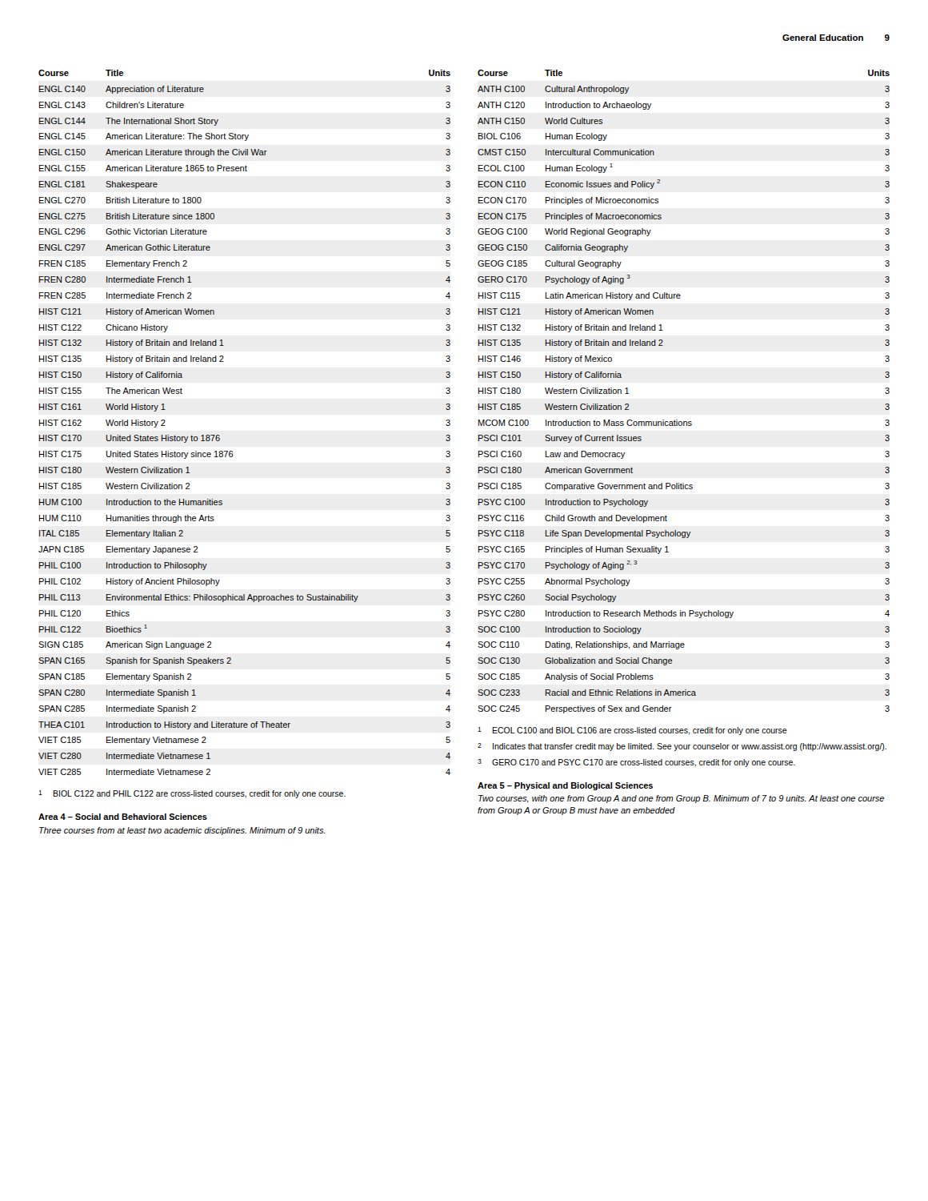General Education9
| Course | Title | Units |
| --- | --- | --- |
| ENGL C140 | Appreciation of Literature | 3 |
| ENGL C143 | Children's Literature | 3 |
| ENGL C144 | The International Short Story | 3 |
| ENGL C145 | American Literature: The Short Story | 3 |
| ENGL C150 | American Literature through the Civil War | 3 |
| ENGL C155 | American Literature 1865 to Present | 3 |
| ENGL C181 | Shakespeare | 3 |
| ENGL C270 | British Literature to 1800 | 3 |
| ENGL C275 | British Literature since 1800 | 3 |
| ENGL C296 | Gothic Victorian Literature | 3 |
| ENGL C297 | American Gothic Literature | 3 |
| FREN C185 | Elementary French 2 | 5 |
| FREN C280 | Intermediate French 1 | 4 |
| FREN C285 | Intermediate French 2 | 4 |
| HIST C121 | History of American Women | 3 |
| HIST C122 | Chicano History | 3 |
| HIST C132 | History of Britain and Ireland 1 | 3 |
| HIST C135 | History of Britain and Ireland 2 | 3 |
| HIST C150 | History of California | 3 |
| HIST C155 | The American West | 3 |
| HIST C161 | World History 1 | 3 |
| HIST C162 | World History 2 | 3 |
| HIST C170 | United States History to 1876 | 3 |
| HIST C175 | United States History since 1876 | 3 |
| HIST C180 | Western Civilization 1 | 3 |
| HIST C185 | Western Civilization 2 | 3 |
| HUM C100 | Introduction to the Humanities | 3 |
| HUM C110 | Humanities through the Arts | 3 |
| ITAL C185 | Elementary Italian 2 | 5 |
| JAPN C185 | Elementary Japanese 2 | 5 |
| PHIL C100 | Introduction to Philosophy | 3 |
| PHIL C102 | History of Ancient Philosophy | 3 |
| PHIL C113 | Environmental Ethics: Philosophical Approaches to Sustainability | 3 |
| PHIL C120 | Ethics | 3 |
| PHIL C122 | Bioethics 1 | 3 |
| SIGN C185 | American Sign Language 2 | 4 |
| SPAN C165 | Spanish for Spanish Speakers 2 | 5 |
| SPAN C185 | Elementary Spanish 2 | 5 |
| SPAN C280 | Intermediate Spanish 1 | 4 |
| SPAN C285 | Intermediate Spanish 2 | 4 |
| THEA C101 | Introduction to History and Literature of Theater | 3 |
| VIET C185 | Elementary Vietnamese 2 | 5 |
| VIET C280 | Intermediate Vietnamese 1 | 4 |
| VIET C285 | Intermediate Vietnamese 2 | 4 |
1
BIOL C122 and PHIL C122 are cross-listed courses, credit for only one course.
Area 4 – Social and Behavioral Sciences
Three courses from at least two academic disciplines. Minimum of 9 units.
| Course | Title | Units |
| --- | --- | --- |
| ANTH C100 | Cultural Anthropology | 3 |
| ANTH C120 | Introduction to Archaeology | 3 |
| ANTH C150 | World Cultures | 3 |
| BIOL C106 | Human Ecology | 3 |
| CMST C150 | Intercultural Communication | 3 |
| ECOL C100 | Human Ecology 1 | 3 |
| ECON C110 | Economic Issues and Policy 2 | 3 |
| ECON C170 | Principles of Microeconomics | 3 |
| ECON C175 | Principles of Macroeconomics | 3 |
| GEOG C100 | World Regional Geography | 3 |
| GEOG C150 | California Geography | 3 |
| GEOG C185 | Cultural Geography | 3 |
| GERO C170 | Psychology of Aging 3 | 3 |
| HIST C115 | Latin American History and Culture | 3 |
| HIST C121 | History of American Women | 3 |
| HIST C132 | History of Britain and Ireland 1 | 3 |
| HIST C135 | History of Britain and Ireland 2 | 3 |
| HIST C146 | History of Mexico | 3 |
| HIST C150 | History of California | 3 |
| HIST C180 | Western Civilization 1 | 3 |
| HIST C185 | Western Civilization 2 | 3 |
| MCOM C100 | Introduction to Mass Communications | 3 |
| PSCI C101 | Survey of Current Issues | 3 |
| PSCI C160 | Law and Democracy | 3 |
| PSCI C180 | American Government | 3 |
| PSCI C185 | Comparative Government and Politics | 3 |
| PSYC C100 | Introduction to Psychology | 3 |
| PSYC C116 | Child Growth and Development | 3 |
| PSYC C118 | Life Span Developmental Psychology | 3 |
| PSYC C165 | Principles of Human Sexuality 1 | 3 |
| PSYC C170 | Psychology of Aging 2, 3 | 3 |
| PSYC C255 | Abnormal Psychology | 3 |
| PSYC C260 | Social Psychology | 3 |
| PSYC C280 | Introduction to Research Methods in Psychology | 4 |
| SOC C100 | Introduction to Sociology | 3 |
| SOC C110 | Dating, Relationships, and Marriage | 3 |
| SOC C130 | Globalization and Social Change | 3 |
| SOC C185 | Analysis of Social Problems | 3 |
| SOC C233 | Racial and Ethnic Relations in America | 3 |
| SOC C245 | Perspectives of Sex and Gender | 3 |
1
ECOL C100 and BIOL C106 are cross-listed courses, credit for only one course
2
Indicates that transfer credit may be limited. See your counselor or www.assist.org (http://www.assist.org/).
3
GERO C170 and PSYC C170 are cross-listed courses, credit for only one course.
Area 5 – Physical and Biological Sciences
Two courses, with one from Group A and one from Group B. Minimum of 7 to 9 units. At least one course from Group A or Group B must have an embedded